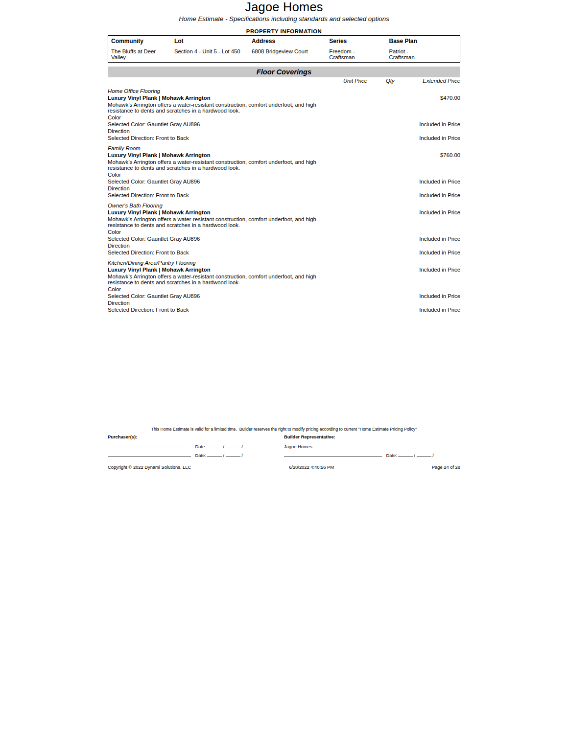Jagoe Homes
Home Estimate - Specifications including standards and selected options
PROPERTY INFORMATION
| Community | Lot | Address | Series | Base Plan |
| The Bluffs at Deer Valley | Section 4 - Unit 5 - Lot 450 | 6808 Bridgeview Court | Freedom - Craftsman | Patriot - Craftsman |
Floor Coverings
| | Unit Price | Qty | Extended Price |
| Home Office Flooring | | | |
| Luxury Vinyl Plank / Mohawk Arrington | | | $470.00 |
| Mohawk’s Arrington offers a water-resistant construction, comfort underfoot, and high resistance to dents and scratches in a hardwood look. | | | |
| Color | | | |
| Selected Color: Gauntlet Gray AU896 | | | Included in Price |
| Direction | | | |
| Selected Direction: Front to Back | | | Included in Price |
| Family Room | | | |
| Luxury Vinyl Plank / Mohawk Arrington | | | $760.00 |
| Mohawk’s Arrington offers a water-resistant construction, comfort underfoot, and high resistance to dents and scratches in a hardwood look. | | | |
| Color | | | |
| Selected Color: Gauntlet Gray AU896 | | | Included in Price |
| Direction | | | |
| Selected Direction: Front to Back | | | Included in Price |
| Owner's Bath Flooring | | | |
| Luxury Vinyl Plank / Mohawk Arrington | | | Included in Price |
| Mohawk’s Arrington offers a water-resistant construction, comfort underfoot, and high resistance to dents and scratches in a hardwood look. | | | |
| Color | | | |
| Selected Color: Gauntlet Gray AU896 | | | Included in Price |
| Direction | | | |
| Selected Direction: Front to Back | | | Included in Price |
| Kitchen/Dining Area/Pantry Flooring | | | |
| Luxury Vinyl Plank / Mohawk Arrington | | | Included in Price |
| Mohawk’s Arrington offers a water-resistant construction, comfort underfoot, and high resistance to dents and scratches in a hardwood look. | | | |
| Color | | | |
| Selected Color: Gauntlet Gray AU896 | | | Included in Price |
| Direction | | | |
| Selected Direction: Front to Back | | | Included in Price |
This Home Estimate is valid for a limited time. Builder reserves the right to modify pricing according to current "Home Estimate Pricing Policy"
| Purchaser(s): | Builder Representative: |
| Date: / / | Jagoe Homes |
| Date: / / | Date: / / |
Copyright © 2022 Dynami Solutions, LLC
6/28/2022 4:40:56 PM
Page 24 of 28